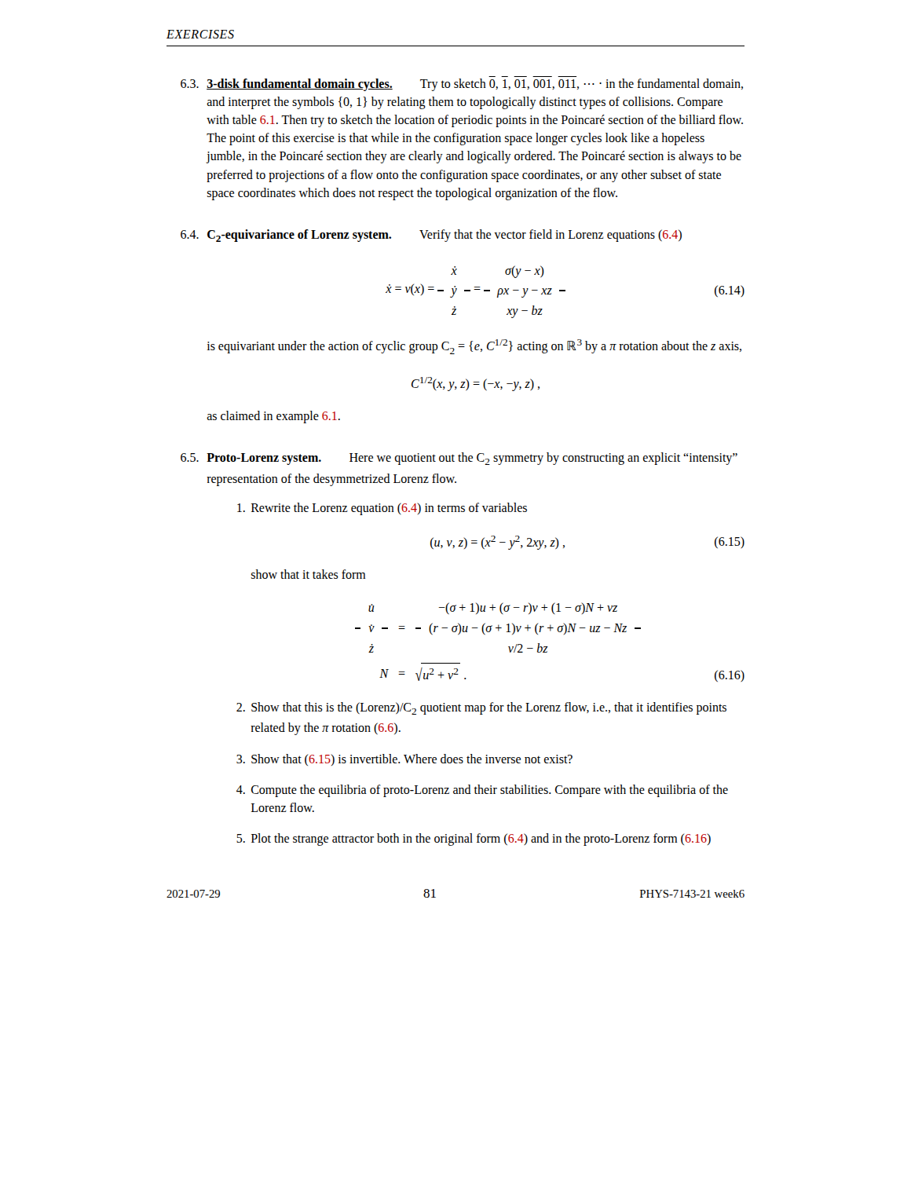EXERCISES
6.3. 3-disk fundamental domain cycles. Try to sketch 0, 1, 01, 001, 011, ⋯ ⋅ in the fundamental domain, and interpret the symbols {0, 1} by relating them to topologically distinct types of collisions. Compare with table 6.1. Then try to sketch the location of periodic points in the Poincaré section of the billiard flow. The point of this exercise is that while in the configuration space longer cycles look like a hopeless jumble, in the Poincaré section they are clearly and logically ordered. The Poincaré section is always to be preferred to projections of a flow onto the configuration space coordinates, or any other subset of state space coordinates which does not respect the topological organization of the flow.
6.4. C2-equivariance of Lorenz system. Verify that the vector field in Lorenz equations (6.4)
ẋ = v(x) =
| ẋ |
| ẏ |
| ż |
=
| σ ( y − x ) |
| ρx − y − xz |
| xy − bz |
(6.14)
is equivariant under the action of cyclic group C2 = {e, C1/2} acting on ℝ3 by a π rotation about the z axis,
C1/2(x, y, z) = (−x, −y, z) ,
as claimed in example 6.1.
6.5. Proto-Lorenz system. Here we quotient out the C2 symmetry by constructing an explicit “intensity” representation of the desymmetrized Lorenz flow.
Rewrite the Lorenz equation (6.4) in terms of variables
(u, v, z) = (x2 − y2, 2xy, z) , (6.15)
show that it takes form
| u̇ |
| v̇ |
| ż |
=
| −( σ + 1) u + ( σ − r ) v + (1 − σ ) N + vz |
| ( r − σ ) u − ( σ + 1) v + ( r + σ ) N − uz − Nz |
| v /2 − bz |
N
=
√u2 + v2 .
(6.16)
Show that this is the (Lorenz)/C2 quotient map for the Lorenz flow, i.e., that it identifies points related by the π rotation (6.6).
Show that (6.15) is invertible. Where does the inverse not exist?
Compute the equilibria of proto-Lorenz and their stabilities. Compare with the equilibria of the Lorenz flow.
Plot the strange attractor both in the original form (6.4) and in the proto-Lorenz form (6.16)
2021-07-29 81 PHYS-7143-21 week6